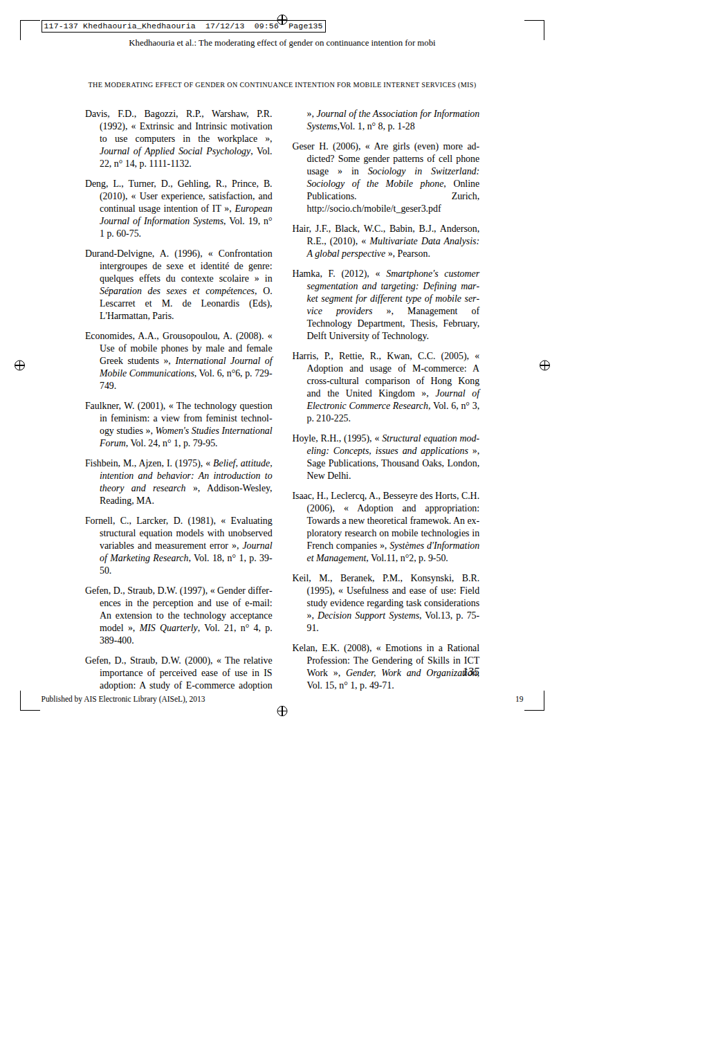117-137 Khedhaouria_Khedhaouria 17/12/13 09:56 Page135
Khedhaouria et al.: The moderating effect of gender on continuance intention for mobi
The moderating effect of gender on continuance intention for mobile Internet services (MIS)
Davis, F.D., Bagozzi, R.P., Warshaw, P.R. (1992), « Extrinsic and Intrinsic motivation to use computers in the workplace », Journal of Applied Social Psychology, Vol. 22, n° 14, p. 1111-1132.
Deng, L., Turner, D., Gehling, R., Prince, B. (2010), « User experience, satisfaction, and continual usage intention of IT », European Journal of Information Systems, Vol. 19, n° 1 p. 60-75.
Durand-Delvigne, A. (1996), « Confrontation intergroupes de sexe et identité de genre: quelques effets du contexte scolaire » in Séparation des sexes et compétences, O. Lescarret et M. de Leonardis (Eds), L'Harmattan, Paris.
Economides, A.A., Grousopoulou, A. (2008). « Use of mobile phones by male and female Greek students », International Journal of Mobile Communications, Vol. 6, n°6, p. 729-749.
Faulkner, W. (2001), « The technology question in feminism: a view from feminist technology studies », Women's Studies International Forum, Vol. 24, n° 1, p. 79-95.
Fishbein, M., Ajzen, I. (1975), « Belief, attitude, intention and behavior: An introduction to theory and research », Addison-Wesley, Reading, MA.
Fornell, C., Larcker, D. (1981), « Evaluating structural equation models with unobserved variables and measurement error », Journal of Marketing Research, Vol. 18, n° 1, p. 39-50.
Gefen, D., Straub, D.W. (1997), « Gender differences in the perception and use of e-mail: An extension to the technology acceptance model », MIS Quarterly, Vol. 21, n° 4, p. 389-400.
Gefen, D., Straub, D.W. (2000), « The relative importance of perceived ease of use in IS adoption: A study of E-commerce adoption », Journal of the Association for Information Systems,Vol. 1, n° 8, p. 1-28
Geser H. (2006), « Are girls (even) more addicted? Some gender patterns of cell phone usage » in Sociology in Switzerland: Sociology of the Mobile phone, Online Publications. Zurich, http://socio.ch/mobile/t_geser3.pdf
Hair, J.F., Black, W.C., Babin, B.J., Anderson, R.E., (2010), « Multivariate Data Analysis: A global perspective », Pearson.
Hamka, F. (2012), « Smartphone's customer segmentation and targeting: Defining market segment for different type of mobile service providers », Management of Technology Department, Thesis, February, Delft University of Technology.
Harris, P., Rettie, R., Kwan, C.C. (2005), « Adoption and usage of M-commerce: A cross-cultural comparison of Hong Kong and the United Kingdom », Journal of Electronic Commerce Research, Vol. 6, n° 3, p. 210-225.
Hoyle, R.H., (1995), « Structural equation modeling: Concepts, issues and applications », Sage Publications, Thousand Oaks, London, New Delhi.
Isaac, H., Leclercq, A., Besseyre des Horts, C.H. (2006), « Adoption and appropriation: Towards a new theoretical framewok. An exploratory research on mobile technologies in French companies », Systèmes d'Information et Management, Vol.11, n°2, p. 9-50.
Keil, M., Beranek, P.M., Konsynski, B.R. (1995), « Usefulness and ease of use: Field study evidence regarding task considerations », Decision Support Systems, Vol.13, p. 75-91.
Kelan, E.K. (2008), « Emotions in a Rational Profession: The Gendering of Skills in ICT Work », Gender, Work and Organization, Vol. 15, n° 1, p. 49-71.
135
Published by AIS Electronic Library (AISeL), 2013
19